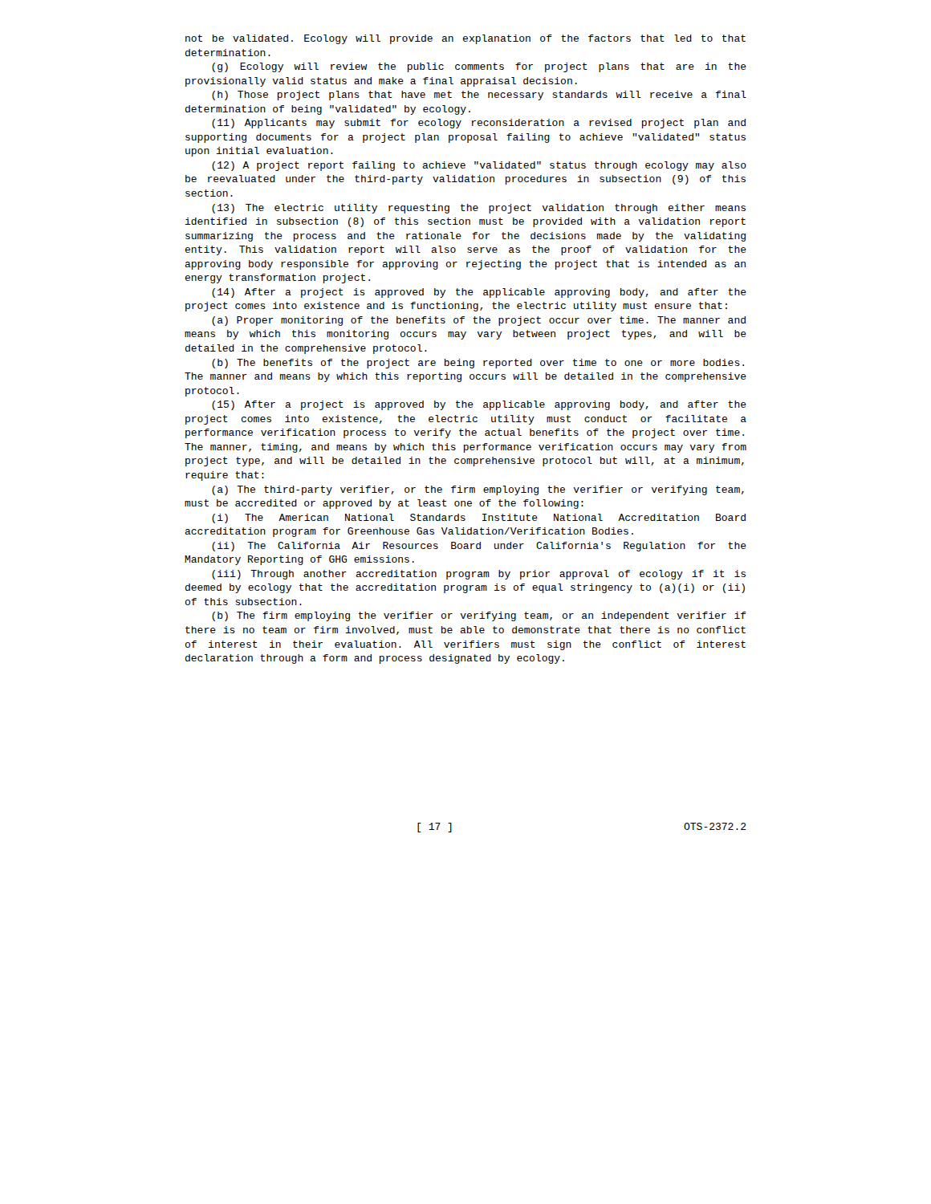not be validated. Ecology will provide an explanation of the factors that led to that determination.
(g) Ecology will review the public comments for project plans that are in the provisionally valid status and make a final appraisal decision.
(h) Those project plans that have met the necessary standards will receive a final determination of being "validated" by ecology.
(11) Applicants may submit for ecology reconsideration a revised project plan and supporting documents for a project plan proposal failing to achieve "validated" status upon initial evaluation.
(12) A project report failing to achieve "validated" status through ecology may also be reevaluated under the third-party validation procedures in subsection (9) of this section.
(13) The electric utility requesting the project validation through either means identified in subsection (8) of this section must be provided with a validation report summarizing the process and the rationale for the decisions made by the validating entity. This validation report will also serve as the proof of validation for the approving body responsible for approving or rejecting the project that is intended as an energy transformation project.
(14) After a project is approved by the applicable approving body, and after the project comes into existence and is functioning, the electric utility must ensure that:
(a) Proper monitoring of the benefits of the project occur over time. The manner and means by which this monitoring occurs may vary between project types, and will be detailed in the comprehensive protocol.
(b) The benefits of the project are being reported over time to one or more bodies. The manner and means by which this reporting occurs will be detailed in the comprehensive protocol.
(15) After a project is approved by the applicable approving body, and after the project comes into existence, the electric utility must conduct or facilitate a performance verification process to verify the actual benefits of the project over time. The manner, timing, and means by which this performance verification occurs may vary from project type, and will be detailed in the comprehensive protocol but will, at a minimum, require that:
(a) The third-party verifier, or the firm employing the verifier or verifying team, must be accredited or approved by at least one of the following:
(i) The American National Standards Institute National Accreditation Board accreditation program for Greenhouse Gas Validation/Verification Bodies.
(ii) The California Air Resources Board under California's Regulation for the Mandatory Reporting of GHG emissions.
(iii) Through another accreditation program by prior approval of ecology if it is deemed by ecology that the accreditation program is of equal stringency to (a)(i) or (ii) of this subsection.
(b) The firm employing the verifier or verifying team, or an independent verifier if there is no team or firm involved, must be able to demonstrate that there is no conflict of interest in their evaluation. All verifiers must sign the conflict of interest declaration through a form and process designated by ecology.
[ 17 ] OTS-2372.2